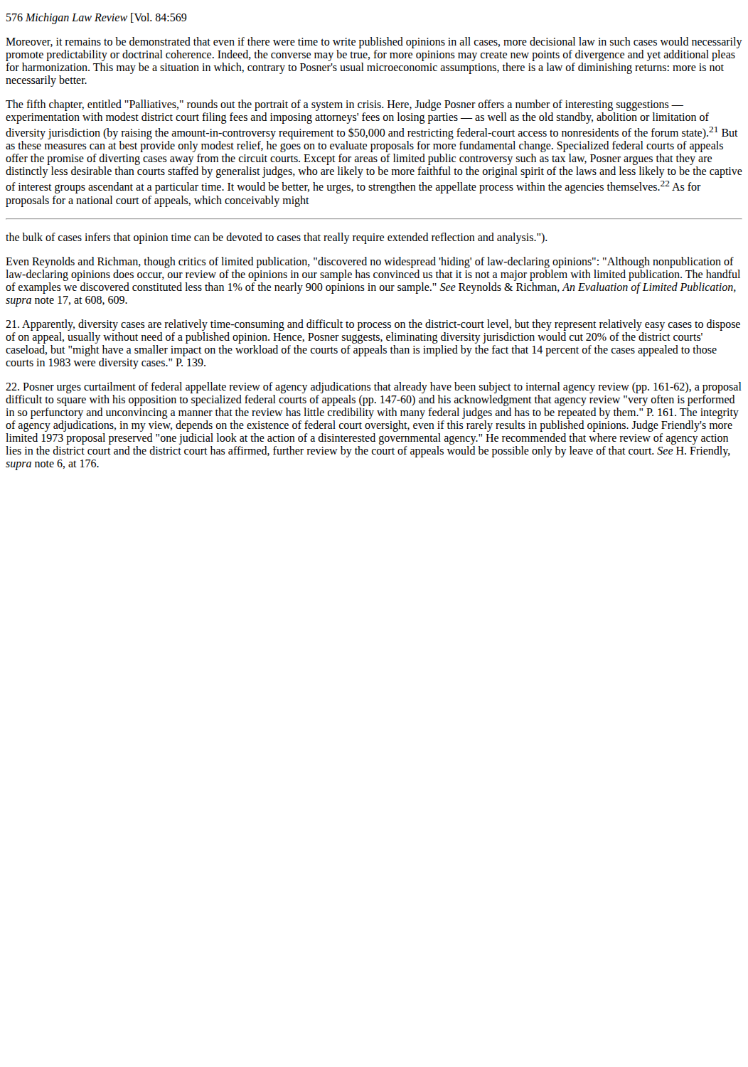576 Michigan Law Review [Vol. 84:569
Moreover, it remains to be demonstrated that even if there were time to write published opinions in all cases, more decisional law in such cases would necessarily promote predictability or doctrinal coherence. Indeed, the converse may be true, for more opinions may create new points of divergence and yet additional pleas for harmonization. This may be a situation in which, contrary to Posner's usual microeconomic assumptions, there is a law of diminishing returns: more is not necessarily better.
The fifth chapter, entitled "Palliatives," rounds out the portrait of a system in crisis. Here, Judge Posner offers a number of interesting suggestions — experimentation with modest district court filing fees and imposing attorneys' fees on losing parties — as well as the old standby, abolition or limitation of diversity jurisdiction (by raising the amount-in-controversy requirement to $50,000 and restricting federal-court access to nonresidents of the forum state).21 But as these measures can at best provide only modest relief, he goes on to evaluate proposals for more fundamental change. Specialized federal courts of appeals offer the promise of diverting cases away from the circuit courts. Except for areas of limited public controversy such as tax law, Posner argues that they are distinctly less desirable than courts staffed by generalist judges, who are likely to be more faithful to the original spirit of the laws and less likely to be the captive of interest groups ascendant at a particular time. It would be better, he urges, to strengthen the appellate process within the agencies themselves.22 As for proposals for a national court of appeals, which conceivably might
the bulk of cases infers that opinion time can be devoted to cases that really require extended reflection and analysis.").
Even Reynolds and Richman, though critics of limited publication, "discovered no widespread 'hiding' of law-declaring opinions": "Although nonpublication of law-declaring opinions does occur, our review of the opinions in our sample has convinced us that it is not a major problem with limited publication. The handful of examples we discovered constituted less than 1% of the nearly 900 opinions in our sample." See Reynolds & Richman, An Evaluation of Limited Publication, supra note 17, at 608, 609.
21. Apparently, diversity cases are relatively time-consuming and difficult to process on the district-court level, but they represent relatively easy cases to dispose of on appeal, usually without need of a published opinion. Hence, Posner suggests, eliminating diversity jurisdiction would cut 20% of the district courts' caseload, but "might have a smaller impact on the workload of the courts of appeals than is implied by the fact that 14 percent of the cases appealed to those courts in 1983 were diversity cases." P. 139.
22. Posner urges curtailment of federal appellate review of agency adjudications that already have been subject to internal agency review (pp. 161-62), a proposal difficult to square with his opposition to specialized federal courts of appeals (pp. 147-60) and his acknowledgment that agency review "very often is performed in so perfunctory and unconvincing a manner that the review has little credibility with many federal judges and has to be repeated by them." P. 161. The integrity of agency adjudications, in my view, depends on the existence of federal court oversight, even if this rarely results in published opinions. Judge Friendly's more limited 1973 proposal preserved "one judicial look at the action of a disinterested governmental agency." He recommended that where review of agency action lies in the district court and the district court has affirmed, further review by the court of appeals would be possible only by leave of that court. See H. Friendly, supra note 6, at 176.